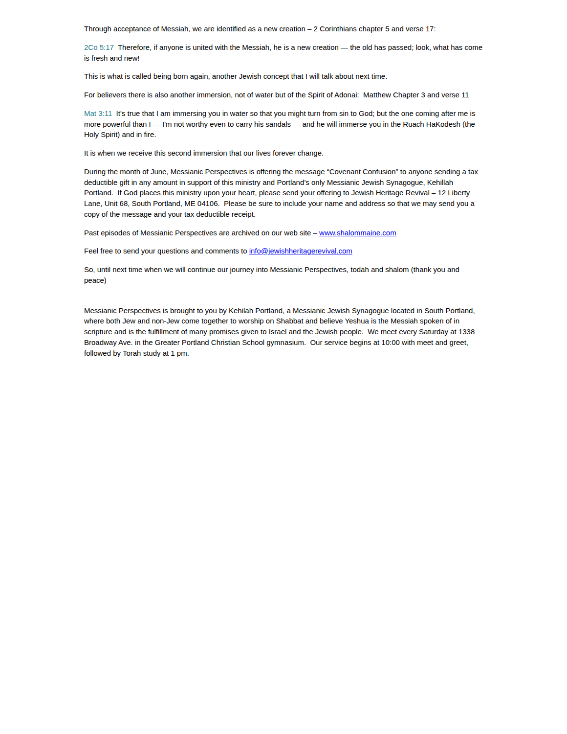Through acceptance of Messiah, we are identified as a new creation – 2 Corinthians chapter 5 and verse 17:
2Co 5:17 Therefore, if anyone is united with the Messiah, he is a new creation — the old has passed; look, what has come is fresh and new!
This is what is called being born again, another Jewish concept that I will talk about next time.
For believers there is also another immersion, not of water but of the Spirit of Adonai: Matthew Chapter 3 and verse 11
Mat 3:11 It's true that I am immersing you in water so that you might turn from sin to God; but the one coming after me is more powerful than I — I'm not worthy even to carry his sandals — and he will immerse you in the Ruach HaKodesh (the Holy Spirit) and in fire.
It is when we receive this second immersion that our lives forever change.
During the month of June, Messianic Perspectives is offering the message “Covenant Confusion” to anyone sending a tax deductible gift in any amount in support of this ministry and Portland’s only Messianic Jewish Synagogue, Kehillah Portland. If God places this ministry upon your heart, please send your offering to Jewish Heritage Revival – 12 Liberty Lane, Unit 68, South Portland, ME 04106. Please be sure to include your name and address so that we may send you a copy of the message and your tax deductible receipt.
Past episodes of Messianic Perspectives are archived on our web site – www.shalommaine.com
Feel free to send your questions and comments to info@jewishheritagerevival.com
So, until next time when we will continue our journey into Messianic Perspectives, todah and shalom (thank you and peace)
Messianic Perspectives is brought to you by Kehilah Portland, a Messianic Jewish Synagogue located in South Portland, where both Jew and non-Jew come together to worship on Shabbat and believe Yeshua is the Messiah spoken of in scripture and is the fulfillment of many promises given to Israel and the Jewish people. We meet every Saturday at 1338 Broadway Ave. in the Greater Portland Christian School gymnasium. Our service begins at 10:00 with meet and greet, followed by Torah study at 1 pm.